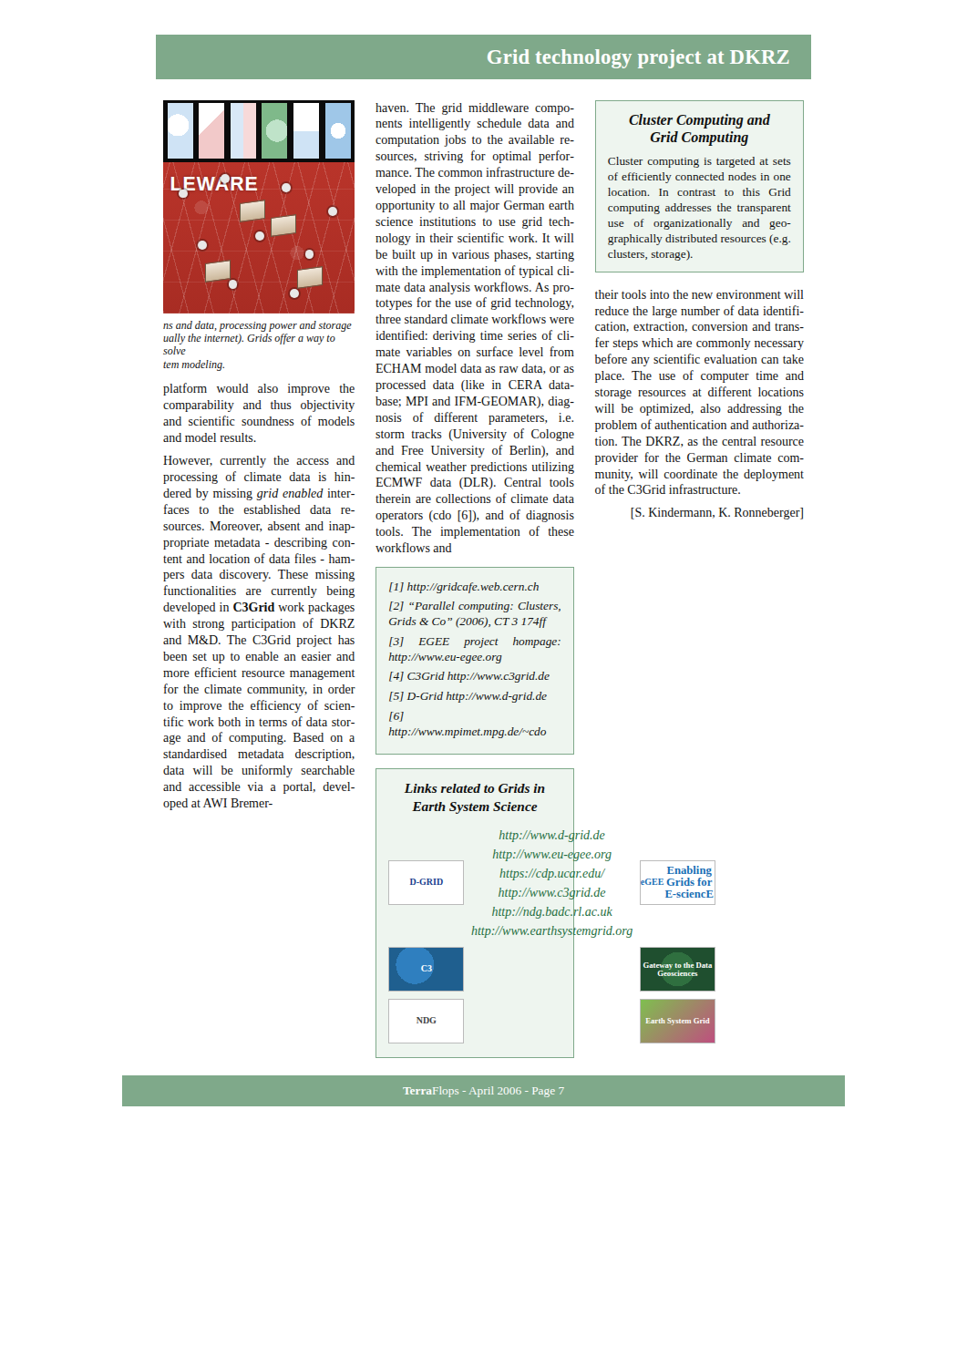Grid technology project at DKRZ
LEWARE
ns and data, processing power and storage
ually the internet). Grids offer a way to solve
tem modeling.
platform would also improve the comparability and thus objectivity and scientific soundness of models and model results.
However, currently the access and processing of climate data is hindered by missing grid enabled interfaces to the established data resources. Moreover, absent and inappropriate metadata - describing content and location of data files - hampers data discovery. These missing functionalities are currently being developed in C3Grid work packages with strong participation of DKRZ and M&D. The C3Grid project has been set up to enable an easier and more efficient resource management for the climate community, in order to improve the efficiency of scientific work both in terms of data storage and of computing. Based on a standardised metadata description, data will be uniformly searchable and accessible via a portal, developed at AWI Bremer-
haven. The grid middleware components intelligently schedule data and computation jobs to the available resources, striving for optimal performance. The common infrastructure developed in the project will provide an opportunity to all major German earth science institutions to use grid technology in their scientific work. It will be built up in various phases, starting with the implementation of typical climate data analysis workflows. As prototypes for the use of grid technology, three standard climate workflows were identified: deriving time series of climate variables on surface level from ECHAM model data as raw data, or as processed data (like in CERA database; MPI and IFM-GEOMAR), diagnosis of different parameters, i.e. storm tracks (University of Cologne and Free University of Berlin), and chemical weather predictions utilizing ECMWF data (DLR). Central tools therein are collections of climate data operators (cdo [6]), and of diagnosis tools. The implementation of these workflows and
[1] http://gridcafe.web.cern.ch
[2] “Parallel computing: Clusters, Grids & Co” (2006), CT 3 174ff
[3] EGEE project hompage: http://www.eu-egee.org
[4] C3Grid http://www.c3grid.de
[5] D-Grid http://www.d-grid.de
[6] http://www.mpimet.mpg.de/~cdo
Links related to Grids in Earth System Science
D-GRID
http://www.d-grid.de
http://www.eu-egee.org
https://cdp.ucar.edu/
http://www.c3grid.de
http://ndg.badc.rl.ac.uk
http://www.earthsystemgrid.org
eGEE
Enabling Grids for E-sciencE
C3
Gateway to the Data Geosciences
NDG
Earth System Grid
Cluster Computing and
Grid Computing
Cluster computing is targeted at sets of efficiently connected nodes in one location. In contrast to this Grid computing addresses the transparent use of organizationally and geographically distributed resources (e.g. clusters, storage).
their tools into the new environment will reduce the large number of data identification, extraction, conversion and transfer steps which are commonly necessary before any scientific evaluation can take place. The use of computer time and storage resources at different locations will be optimized, also addressing the problem of authentication and authorization. The DKRZ, as the central resource provider for the German climate community, will coordinate the deployment of the C3Grid infrastructure.
[S. Kindermann, K. Ronneberger]
TerraFlops - April 2006 - Page 7